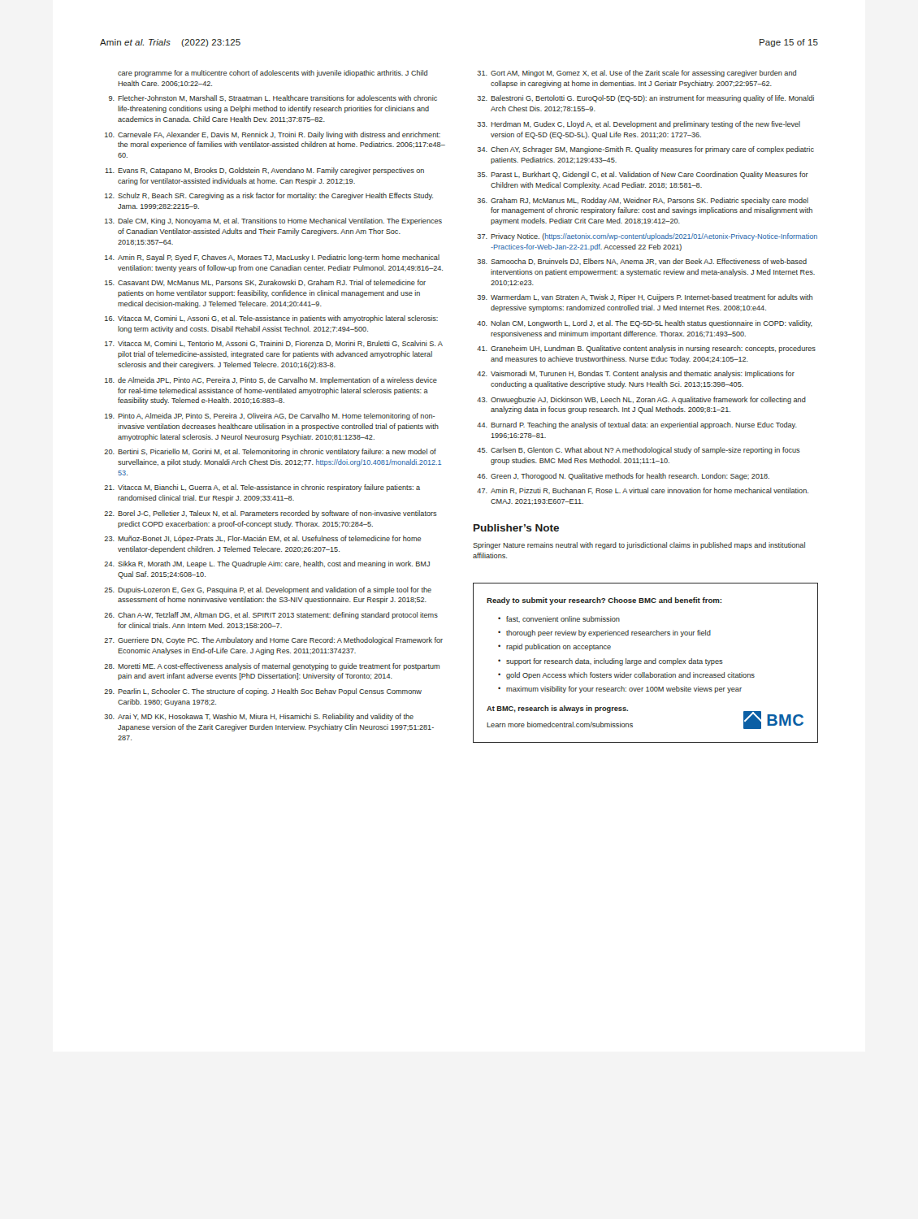Amin et al. Trials (2022) 23:125
Page 15 of 15
care programme for a multicentre cohort of adolescents with juvenile idiopathic arthritis. J Child Health Care. 2006;10:22–42.
9. Fletcher-Johnston M, Marshall S, Straatman L. Healthcare transitions for adolescents with chronic life-threatening conditions using a Delphi method to identify research priorities for clinicians and academics in Canada. Child Care Health Dev. 2011;37:875–82.
10. Carnevale FA, Alexander E, Davis M, Rennick J, Troini R. Daily living with distress and enrichment: the moral experience of families with ventilator-assisted children at home. Pediatrics. 2006;117:e48–60.
11. Evans R, Catapano M, Brooks D, Goldstein R, Avendano M. Family caregiver perspectives on caring for ventilator-assisted individuals at home. Can Respir J. 2012;19.
12. Schulz R, Beach SR. Caregiving as a risk factor for mortality: the Caregiver Health Effects Study. Jama. 1999;282:2215–9.
13. Dale CM, King J, Nonoyama M, et al. Transitions to Home Mechanical Ventilation. The Experiences of Canadian Ventilator-assisted Adults and Their Family Caregivers. Ann Am Thor Soc. 2018;15:357–64.
14. Amin R, Sayal P, Syed F, Chaves A, Moraes TJ, MacLusky I. Pediatric long-term home mechanical ventilation: twenty years of follow-up from one Canadian center. Pediatr Pulmonol. 2014;49:816–24.
15. Casavant DW, McManus ML, Parsons SK, Zurakowski D, Graham RJ. Trial of telemedicine for patients on home ventilator support: feasibility, confidence in clinical management and use in medical decision-making. J Telemed Telecare. 2014;20:441–9.
16. Vitacca M, Comini L, Assoni G, et al. Tele-assistance in patients with amyotrophic lateral sclerosis: long term activity and costs. Disabil Rehabil Assist Technol. 2012;7:494–500.
17. Vitacca M, Comini L, Tentorio M, Assoni G, Trainini D, Fiorenza D, Morini R, Bruletti G, Scalvini S. A pilot trial of telemedicine-assisted, integrated care for patients with advanced amyotrophic lateral sclerosis and their caregivers. J Telemed Telecre. 2010;16(2):83-8.
18. de Almeida JPL, Pinto AC, Pereira J, Pinto S, de Carvalho M. Implementation of a wireless device for real-time telemedical assistance of home-ventilated amyotrophic lateral sclerosis patients: a feasibility study. Telemed e-Health. 2010;16:883–8.
19. Pinto A, Almeida JP, Pinto S, Pereira J, Oliveira AG, De Carvalho M. Home telemonitoring of non-invasive ventilation decreases healthcare utilisation in a prospective controlled trial of patients with amyotrophic lateral sclerosis. J Neurol Neurosurg Psychiatr. 2010;81:1238–42.
20. Bertini S, Picariello M, Gorini M, et al. Telemonitoring in chronic ventilatory failure: a new model of survellaince, a pilot study. Monaldi Arch Chest Dis. 2012;77. https://doi.org/10.4081/monaldi.2012.153.
21. Vitacca M, Bianchi L, Guerra A, et al. Tele-assistance in chronic respiratory failure patients: a randomised clinical trial. Eur Respir J. 2009;33:411–8.
22. Borel J-C, Pelletier J, Taleux N, et al. Parameters recorded by software of non-invasive ventilators predict COPD exacerbation: a proof-of-concept study. Thorax. 2015;70:284–5.
23. Muñoz-Bonet JI, López-Prats JL, Flor-Macián EM, et al. Usefulness of telemedicine for home ventilator-dependent children. J Telemed Telecare. 2020;26:207–15.
24. Sikka R, Morath JM, Leape L. The Quadruple Aim: care, health, cost and meaning in work. BMJ Qual Saf. 2015;24:608–10.
25. Dupuis-Lozeron E, Gex G, Pasquina P, et al. Development and validation of a simple tool for the assessment of home noninvasive ventilation: the S3-NIV questionnaire. Eur Respir J. 2018;52.
26. Chan A-W, Tetzlaff JM, Altman DG, et al. SPIRIT 2013 statement: defining standard protocol items for clinical trials. Ann Intern Med. 2013;158:200–7.
27. Guerriere DN, Coyte PC. The Ambulatory and Home Care Record: A Methodological Framework for Economic Analyses in End-of-Life Care. J Aging Res. 2011;2011:374237.
28. Moretti ME. A cost-effectiveness analysis of maternal genotyping to guide treatment for postpartum pain and avert infant adverse events [PhD Dissertation]: University of Toronto; 2014.
29. Pearlin L, Schooler C. The structure of coping. J Health Soc Behav Popul Census Commonw Caribb. 1980; Guyana 1978;2.
30. Arai Y, MD KK, Hosokawa T, Washio M, Miura H, Hisamichi S. Reliability and validity of the Japanese version of the Zarit Caregiver Burden Interview. Psychiatry Clin Neurosci 1997;51:281-287.
31. Gort AM, Mingot M, Gomez X, et al. Use of the Zarit scale for assessing caregiver burden and collapse in caregiving at home in dementias. Int J Geriatr Psychiatry. 2007;22:957–62.
32. Balestroni G, Bertolotti G. EuroQol-5D (EQ-5D): an instrument for measuring quality of life. Monaldi Arch Chest Dis. 2012;78:155–9.
33. Herdman M, Gudex C, Lloyd A, et al. Development and preliminary testing of the new five-level version of EQ-5D (EQ-5D-5L). Qual Life Res. 2011;20: 1727–36.
34. Chen AY, Schrager SM, Mangione-Smith R. Quality measures for primary care of complex pediatric patients. Pediatrics. 2012;129:433–45.
35. Parast L, Burkhart Q, Gidengil C, et al. Validation of New Care Coordination Quality Measures for Children with Medical Complexity. Acad Pediatr. 2018; 18:581–8.
36. Graham RJ, McManus ML, Rodday AM, Weidner RA, Parsons SK. Pediatric specialty care model for management of chronic respiratory failure: cost and savings implications and misalignment with payment models. Pediatr Crit Care Med. 2018;19:412–20.
37. Privacy Notice. (https://aetonix.com/wp-content/uploads/2021/01/Aetonix-Privacy-Notice-Information-Practices-for-Web-Jan-22-21.pdf. Accessed 22 Feb 2021)
38. Samoocha D, Bruinvels DJ, Elbers NA, Anema JR, van der Beek AJ. Effectiveness of web-based interventions on patient empowerment: a systematic review and meta-analysis. J Med Internet Res. 2010;12:e23.
39. Warmerdam L, van Straten A, Twisk J, Riper H, Cuijpers P. Internet-based treatment for adults with depressive symptoms: randomized controlled trial. J Med Internet Res. 2008;10:e44.
40. Nolan CM, Longworth L, Lord J, et al. The EQ-5D-5L health status questionnaire in COPD: validity, responsiveness and minimum important difference. Thorax. 2016;71:493–500.
41. Graneheim UH, Lundman B. Qualitative content analysis in nursing research: concepts, procedures and measures to achieve trustworthiness. Nurse Educ Today. 2004;24:105–12.
42. Vaismoradi M, Turunen H, Bondas T. Content analysis and thematic analysis: Implications for conducting a qualitative descriptive study. Nurs Health Sci. 2013;15:398–405.
43. Onwuegbuzie AJ, Dickinson WB, Leech NL, Zoran AG. A qualitative framework for collecting and analyzing data in focus group research. Int J Qual Methods. 2009;8:1–21.
44. Burnard P. Teaching the analysis of textual data: an experiential approach. Nurse Educ Today. 1996;16:278–81.
45. Carlsen B, Glenton C. What about N? A methodological study of sample-size reporting in focus group studies. BMC Med Res Methodol. 2011;11:1–10.
46. Green J, Thorogood N. Qualitative methods for health research. London: Sage; 2018.
47. Amin R, Pizzuti R, Buchanan F, Rose L. A virtual care innovation for home mechanical ventilation. CMAJ. 2021;193:E607–E11.
Publisher’s Note
Springer Nature remains neutral with regard to jurisdictional claims in published maps and institutional affiliations.
Ready to submit your research? Choose BMC and benefit from:
fast, convenient online submission
thorough peer review by experienced researchers in your field
rapid publication on acceptance
support for research data, including large and complex data types
gold Open Access which fosters wider collaboration and increased citations
maximum visibility for your research: over 100M website views per year
At BMC, research is always in progress.
Learn more biomedcentral.com/submissions
BMC